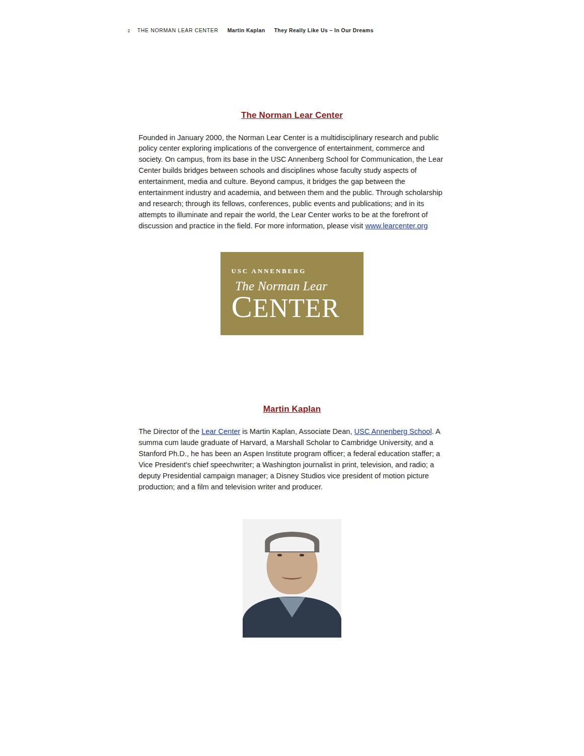2 THE NORMAN LEAR CENTER Martin Kaplan They Really Like Us – In Our Dreams
The Norman Lear Center
Founded in January 2000, the Norman Lear Center is a multidisciplinary research and public policy center exploring implications of the convergence of entertainment, commerce and society. On campus, from its base in the USC Annenberg School for Communication, the Lear Center builds bridges between schools and disciplines whose faculty study aspects of entertainment, media and culture. Beyond campus, it bridges the gap between the entertainment industry and academia, and between them and the public. Through scholarship and research; through its fellows, conferences, public events and publications; and in its attempts to illuminate and repair the world, the Lear Center works to be at the forefront of discussion and practice in the field. For more information, please visit www.learcenter.org
USC ANNENBERG
The Norman Lear
CENTER
Martin Kaplan
The Director of the Lear Center is Martin Kaplan, Associate Dean, USC Annenberg School. A summa cum laude graduate of Harvard, a Marshall Scholar to Cambridge University, and a Stanford Ph.D., he has been an Aspen Institute program officer; a federal education staffer; a Vice President's chief speechwriter; a Washington journalist in print, television, and radio; a deputy Presidential campaign manager; a Disney Studios vice president of motion picture production; and a film and television writer and producer.